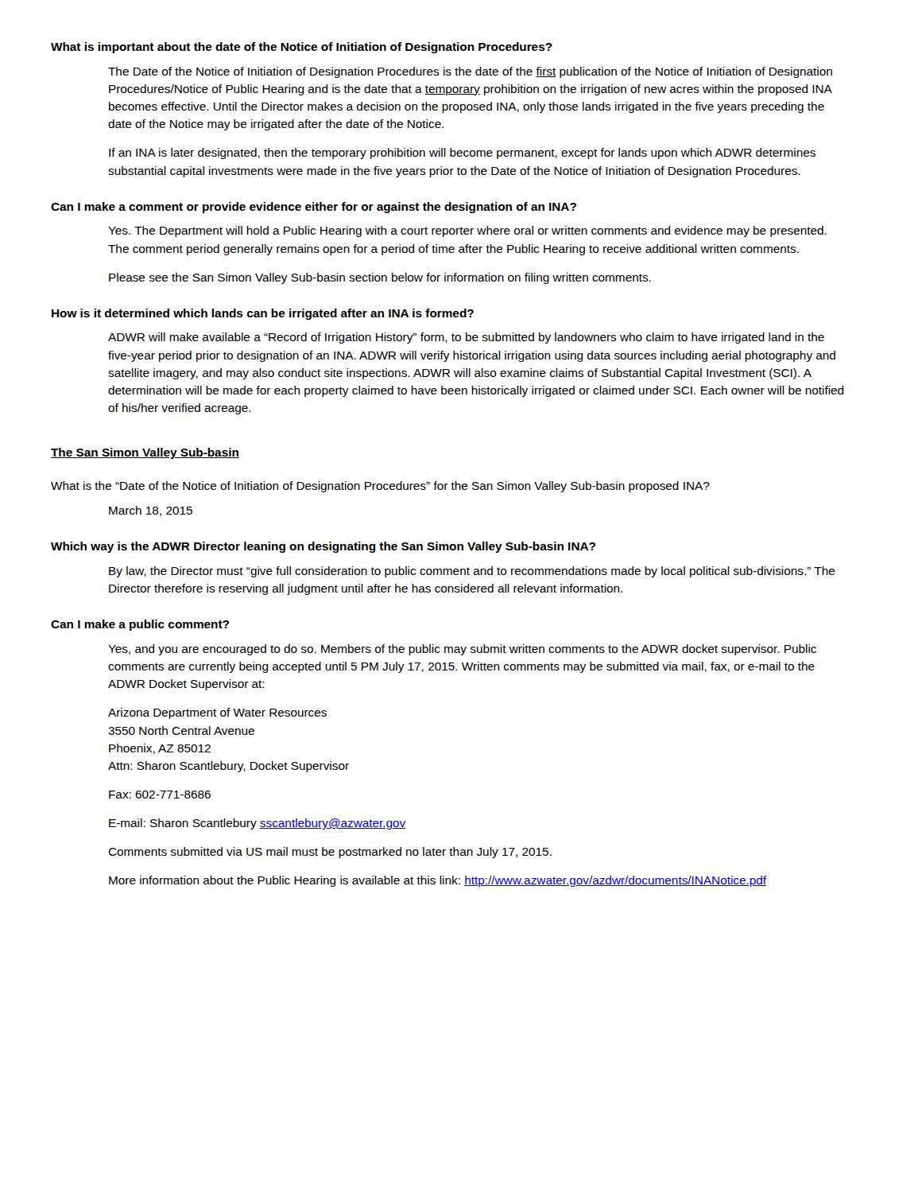What is important about the date of the Notice of Initiation of Designation Procedures?
The Date of the Notice of Initiation of Designation Procedures is the date of the first publication of the Notice of Initiation of Designation Procedures/Notice of Public Hearing and is the date that a temporary prohibition on the irrigation of new acres within the proposed INA becomes effective. Until the Director makes a decision on the proposed INA, only those lands irrigated in the five years preceding the date of the Notice may be irrigated after the date of the Notice.
If an INA is later designated, then the temporary prohibition will become permanent, except for lands upon which ADWR determines substantial capital investments were made in the five years prior to the Date of the Notice of Initiation of Designation Procedures.
Can I make a comment or provide evidence either for or against the designation of an INA?
Yes. The Department will hold a Public Hearing with a court reporter where oral or written comments and evidence may be presented. The comment period generally remains open for a period of time after the Public Hearing to receive additional written comments.
Please see the San Simon Valley Sub-basin section below for information on filing written comments.
How is it determined which lands can be irrigated after an INA is formed?
ADWR will make available a “Record of Irrigation History” form, to be submitted by landowners who claim to have irrigated land in the five-year period prior to designation of an INA. ADWR will verify historical irrigation using data sources including aerial photography and satellite imagery, and may also conduct site inspections. ADWR will also examine claims of Substantial Capital Investment (SCI). A determination will be made for each property claimed to have been historically irrigated or claimed under SCI. Each owner will be notified of his/her verified acreage.
The San Simon Valley Sub-basin
What is the “Date of the Notice of Initiation of Designation Procedures” for the San Simon Valley Sub-basin proposed INA?
March 18, 2015
Which way is the ADWR Director leaning on designating the San Simon Valley Sub-basin INA?
By law, the Director must “give full consideration to public comment and to recommendations made by local political sub-divisions.” The Director therefore is reserving all judgment until after he has considered all relevant information.
Can I make a public comment?
Yes, and you are encouraged to do so. Members of the public may submit written comments to the ADWR docket supervisor. Public comments are currently being accepted until 5 PM July 17, 2015. Written comments may be submitted via mail, fax, or e-mail to the ADWR Docket Supervisor at:
Arizona Department of Water Resources 3550 North Central Avenue Phoenix, AZ 85012 Attn: Sharon Scantlebury, Docket Supervisor
Fax: 602-771-8686
E-mail: Sharon Scantlebury sscantlebury@azwater.gov
Comments submitted via US mail must be postmarked no later than July 17, 2015.
More information about the Public Hearing is available at this link: http://www.azwater.gov/azdwr/documents/INANotice.pdf